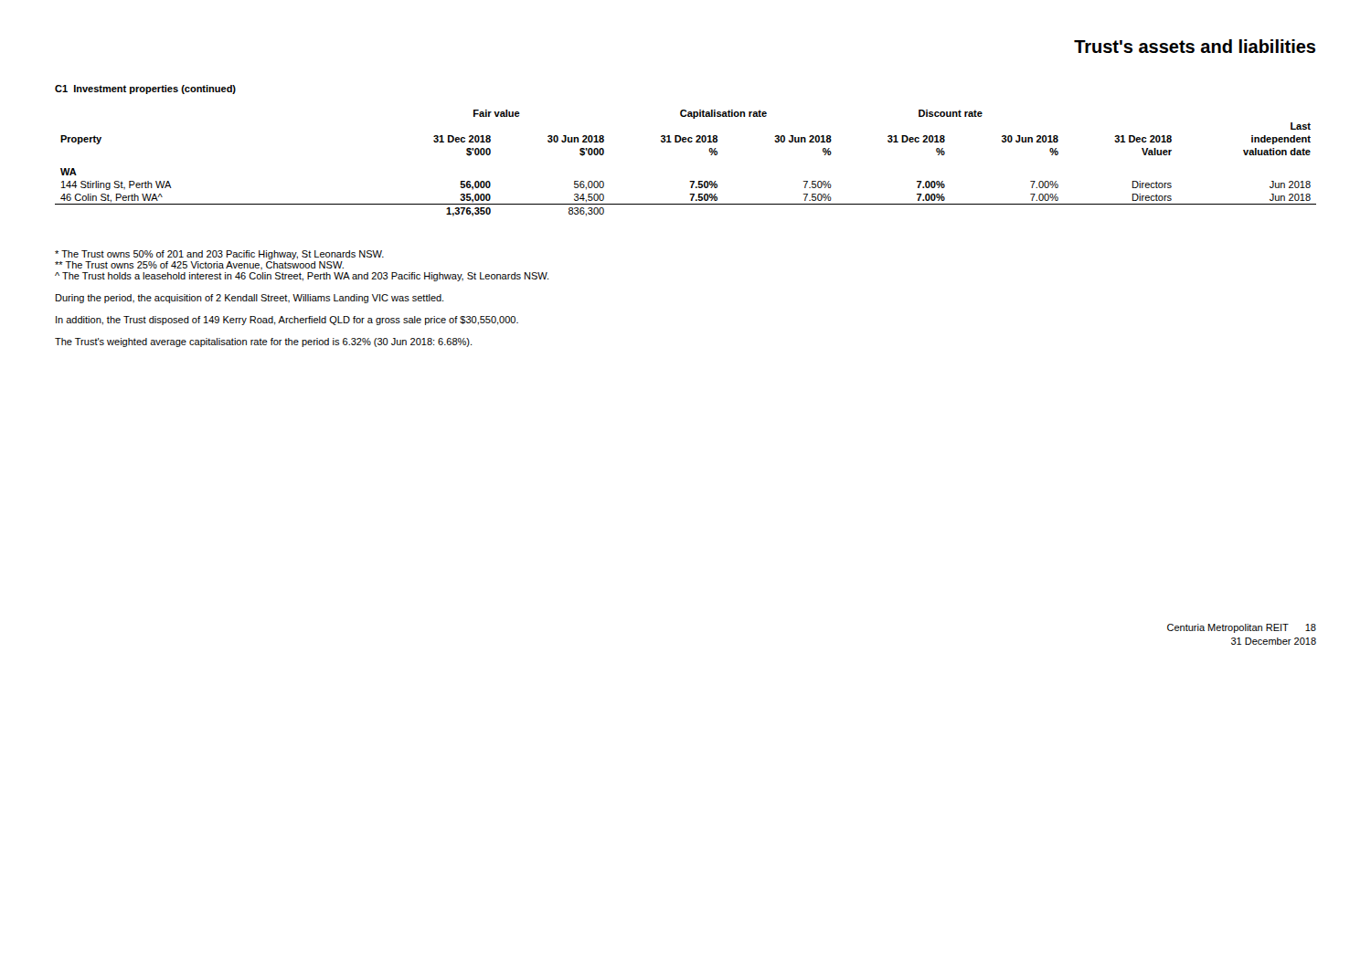Trust's assets and liabilities
C1 Investment properties (continued)
| | Fair value | Capitalisation rate | Discount rate | | |
| --- | --- | --- | --- | --- | --- |
| | | | | | | | | Last |
| Property | 31 Dec 2018 | 30 Jun 2018 | 31 Dec 2018 | 30 Jun 2018 | 31 Dec 2018 | 30 Jun 2018 | 31 Dec 2018 | independent |
| | $'000 | $'000 | % | % | % | % | Valuer | valuation date |
| WA | |
| 144 Stirling St, Perth WA | 56,000 | 56,000 | 7.50% | 7.50% | 7.00% | 7.00% | Directors | Jun 2018 |
| 46 Colin St, Perth WA^ | 35,000 | 34,500 | 7.50% | 7.50% | 7.00% | 7.00% | Directors | Jun 2018 |
| | 1,376,350 | 836,300 | |
* The Trust owns 50% of 201 and 203 Pacific Highway, St Leonards NSW.
** The Trust owns 25% of 425 Victoria Avenue, Chatswood NSW.
^ The Trust holds a leasehold interest in 46 Colin Street, Perth WA and 203 Pacific Highway, St Leonards NSW.
During the period, the acquisition of 2 Kendall Street, Williams Landing VIC was settled.
In addition, the Trust disposed of 149 Kerry Road, Archerfield QLD for a gross sale price of $30,550,000.
The Trust's weighted average capitalisation rate for the period is 6.32% (30 Jun 2018: 6.68%).
Centuria Metropolitan REIT18
31 December 2018